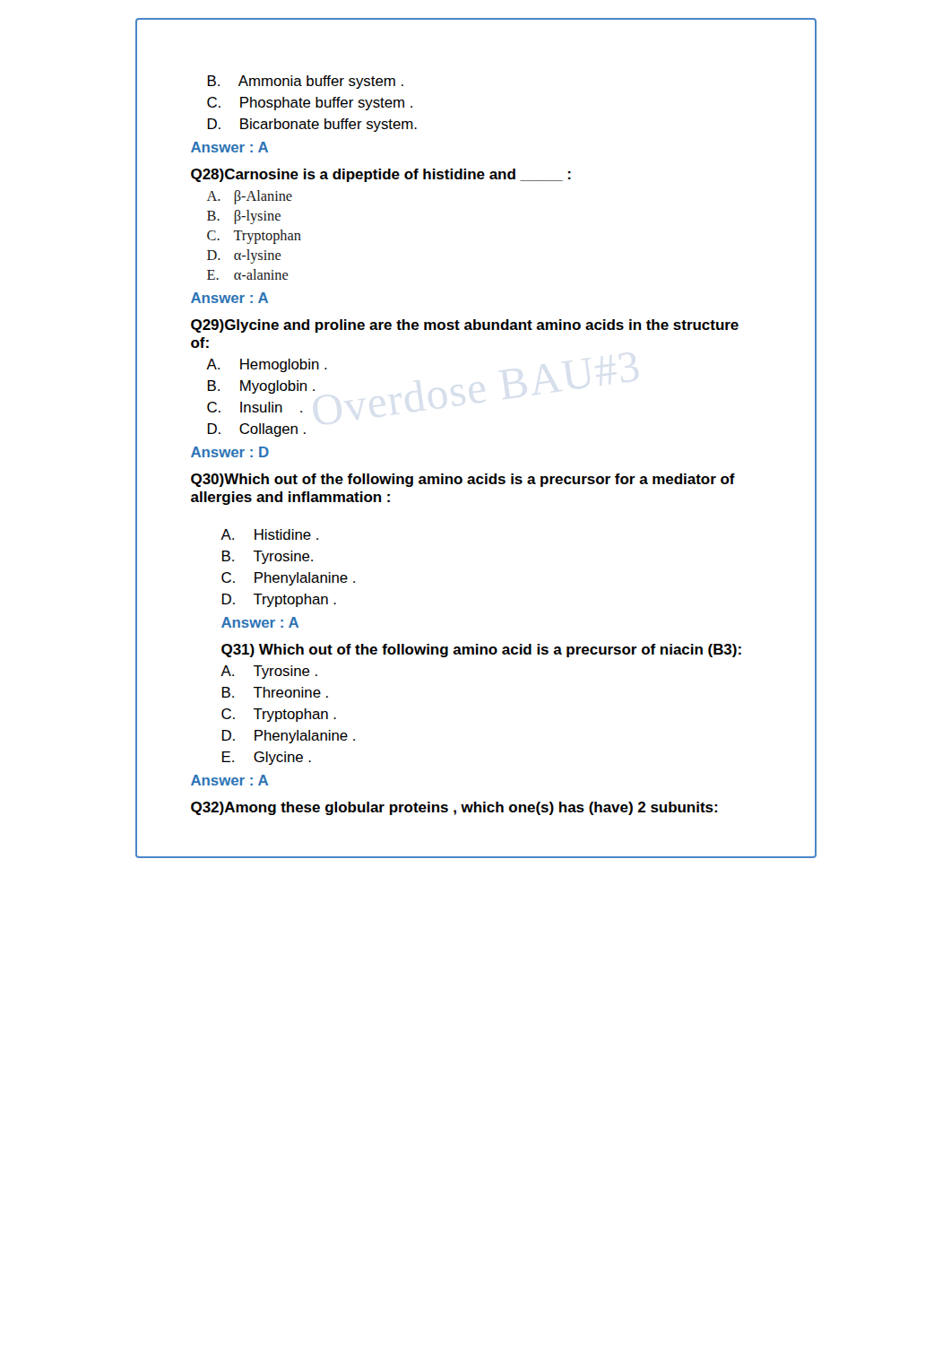Overdose BAU#3
B. Ammonia buffer system .
C. Phosphate buffer system .
D. Bicarbonate buffer system.
Answer : A
Q28)Carnosine is a dipeptide of histidine and _____ :
A. β-Alanine
B. β-lysine
C. Tryptophan
D. α-lysine
E. α-alanine
Answer : A
Q29)Glycine and proline are the most abundant amino acids in the structure of:
A. Hemoglobin .
B. Myoglobin .
C. Insulin .
D. Collagen .
Answer : D
Q30)Which out of the following amino acids is a precursor for a mediator of allergies and inflammation :
A. Histidine .
B. Tyrosine.
C. Phenylalanine .
D. Tryptophan .
Answer : A
Q31) Which out of the following amino acid is a precursor of niacin (B3):
A. Tyrosine .
B. Threonine .
C. Tryptophan .
D. Phenylalanine .
E. Glycine .
Answer : A
Q32)Among these globular proteins , which one(s) has (have) 2 subunits: